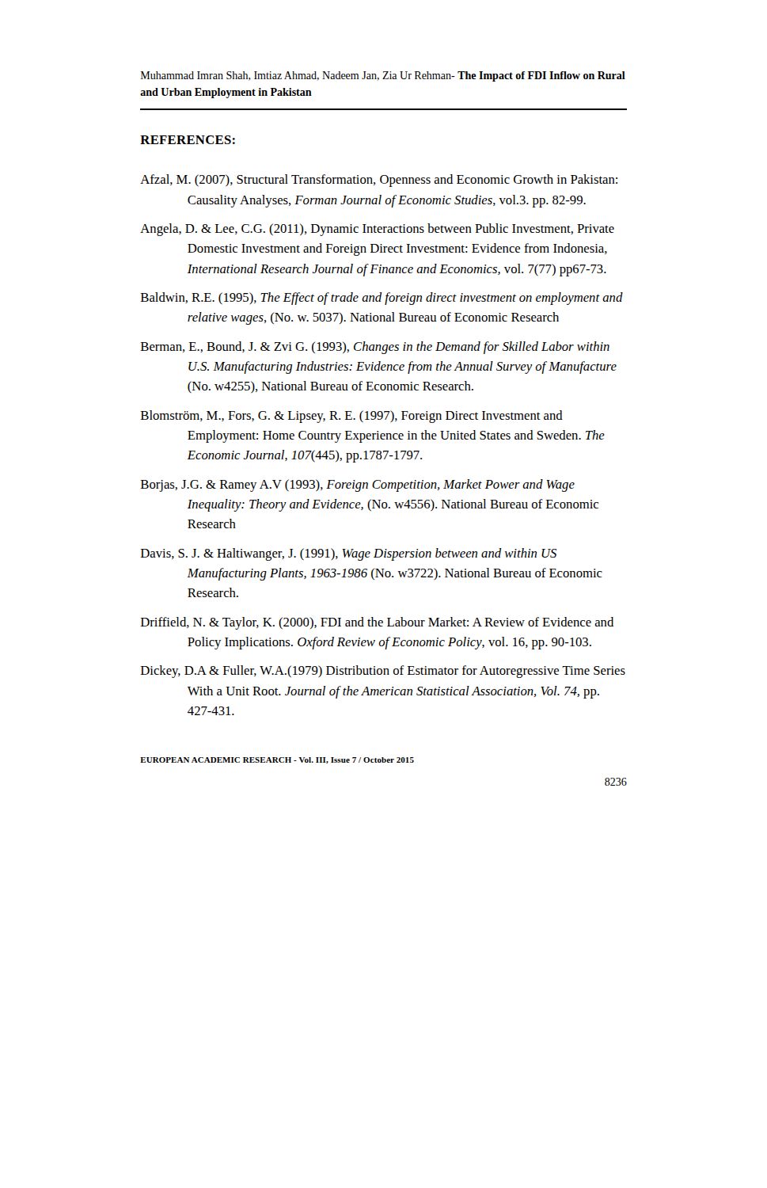Muhammad Imran Shah, Imtiaz Ahmad, Nadeem Jan, Zia Ur Rehman- The Impact of FDI Inflow on Rural and Urban Employment in Pakistan
REFERENCES:
Afzal, M. (2007), Structural Transformation, Openness and Economic Growth in Pakistan: Causality Analyses, Forman Journal of Economic Studies, vol.3. pp. 82-99.
Angela, D. & Lee, C.G. (2011), Dynamic Interactions between Public Investment, Private Domestic Investment and Foreign Direct Investment: Evidence from Indonesia, International Research Journal of Finance and Economics, vol. 7(77) pp67-73.
Baldwin, R.E. (1995), The Effect of trade and foreign direct investment on employment and relative wages, (No. w. 5037). National Bureau of Economic Research
Berman, E., Bound, J. & Zvi G. (1993), Changes in the Demand for Skilled Labor within U.S. Manufacturing Industries: Evidence from the Annual Survey of Manufacture (No. w4255), National Bureau of Economic Research.
Blomström, M., Fors, G. & Lipsey, R. E. (1997), Foreign Direct Investment and Employment: Home Country Experience in the United States and Sweden. The Economic Journal, 107(445), pp.1787-1797.
Borjas, J.G. & Ramey A.V (1993), Foreign Competition, Market Power and Wage Inequality: Theory and Evidence, (No. w4556). National Bureau of Economic Research
Davis, S. J. & Haltiwanger, J. (1991), Wage Dispersion between and within US Manufacturing Plants, 1963-1986 (No. w3722). National Bureau of Economic Research.
Driffield, N. & Taylor, K. (2000), FDI and the Labour Market: A Review of Evidence and Policy Implications. Oxford Review of Economic Policy, vol. 16, pp. 90-103.
Dickey, D.A & Fuller, W.A.(1979) Distribution of Estimator for Autoregressive Time Series With a Unit Root. Journal of the American Statistical Association, Vol. 74, pp. 427-431.
EUROPEAN ACADEMIC RESEARCH - Vol. III, Issue 7 / October 2015
8236